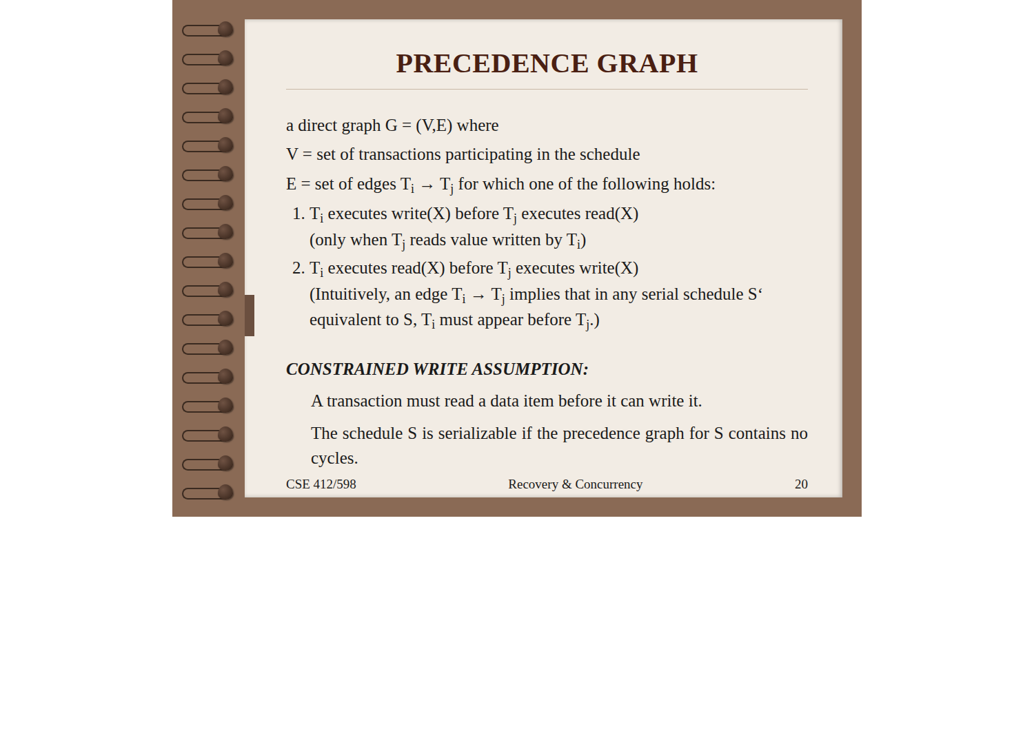PRECEDENCE GRAPH
a direct graph G = (V,E) where
V = set of transactions participating in the schedule
E = set of edges Ti → Tj for which one of the following holds:
Ti executes write(X) before Tj executes read(X) (only when Tj reads value written by Ti)
Ti executes read(X) before Tj executes write(X) (Intuitively, an edge Ti → Tj implies that in any serial schedule S‘ equivalent to S, Ti must appear before Tj.)
CONSTRAINED WRITE ASSUMPTION:
A transaction must read a data item before it can write it.
The schedule S is serializable if the precedence graph for S contains no cycles.
CSE 412/598 20
Recovery & Concurrency